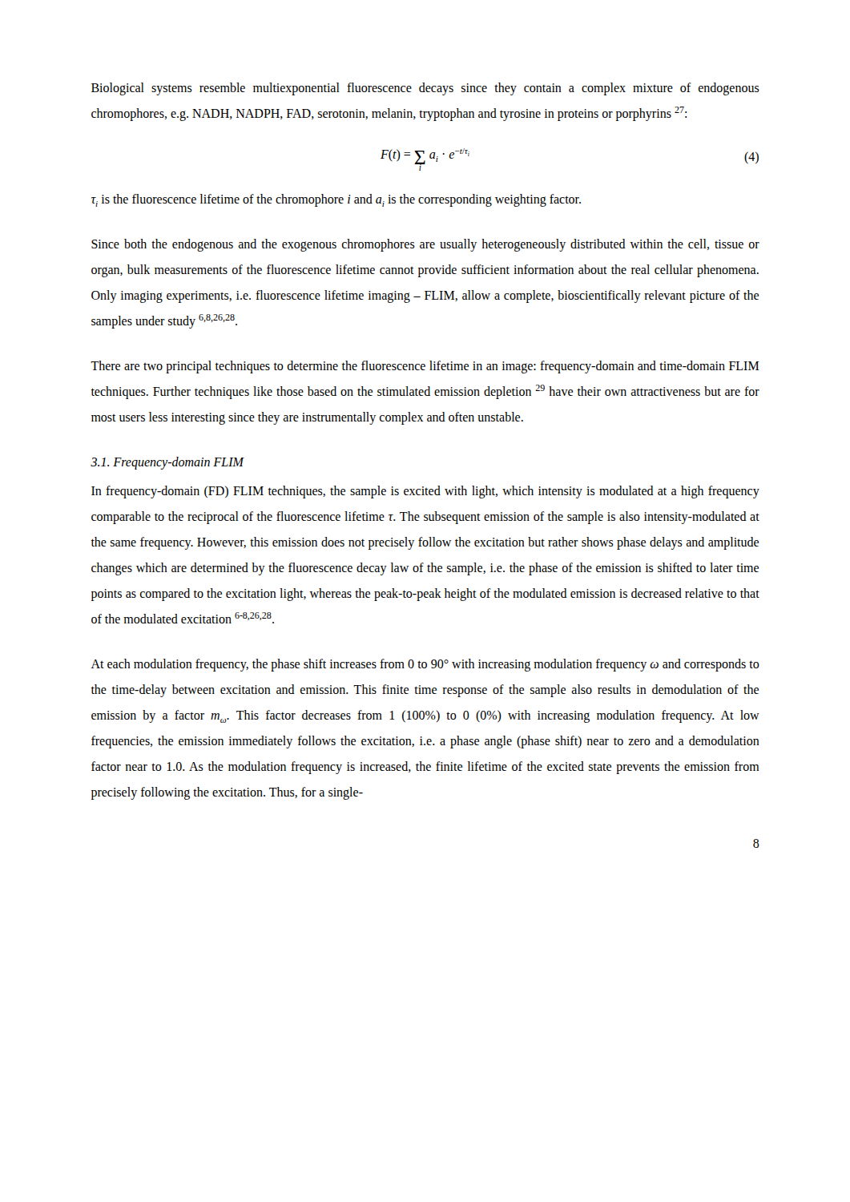Biological systems resemble multiexponential fluorescence decays since they contain a complex mixture of endogenous chromophores, e.g. NADH, NADPH, FAD, serotonin, melanin, tryptophan and tyrosine in proteins or porphyrins 27:
F(t) = Σi ai · e−t/τi (4)
τi is the fluorescence lifetime of the chromophore i and ai is the corresponding weighting factor.
Since both the endogenous and the exogenous chromophores are usually heterogeneously distributed within the cell, tissue or organ, bulk measurements of the fluorescence lifetime cannot provide sufficient information about the real cellular phenomena. Only imaging experiments, i.e. fluorescence lifetime imaging – FLIM, allow a complete, bioscientifically relevant picture of the samples under study 6,8,26,28.
There are two principal techniques to determine the fluorescence lifetime in an image: frequency-domain and time-domain FLIM techniques. Further techniques like those based on the stimulated emission depletion 29 have their own attractiveness but are for most users less interesting since they are instrumentally complex and often unstable.
3.1. Frequency-domain FLIM
In frequency-domain (FD) FLIM techniques, the sample is excited with light, which intensity is modulated at a high frequency comparable to the reciprocal of the fluorescence lifetime τ. The subsequent emission of the sample is also intensity-modulated at the same frequency. However, this emission does not precisely follow the excitation but rather shows phase delays and amplitude changes which are determined by the fluorescence decay law of the sample, i.e. the phase of the emission is shifted to later time points as compared to the excitation light, whereas the peak-to-peak height of the modulated emission is decreased relative to that of the modulated excitation 6-8,26,28.
At each modulation frequency, the phase shift increases from 0 to 90° with increasing modulation frequency ω and corresponds to the time-delay between excitation and emission. This finite time response of the sample also results in demodulation of the emission by a factor mω. This factor decreases from 1 (100%) to 0 (0%) with increasing modulation frequency. At low frequencies, the emission immediately follows the excitation, i.e. a phase angle (phase shift) near to zero and a demodulation factor near to 1.0. As the modulation frequency is increased, the finite lifetime of the excited state prevents the emission from precisely following the excitation. Thus, for a single-
8